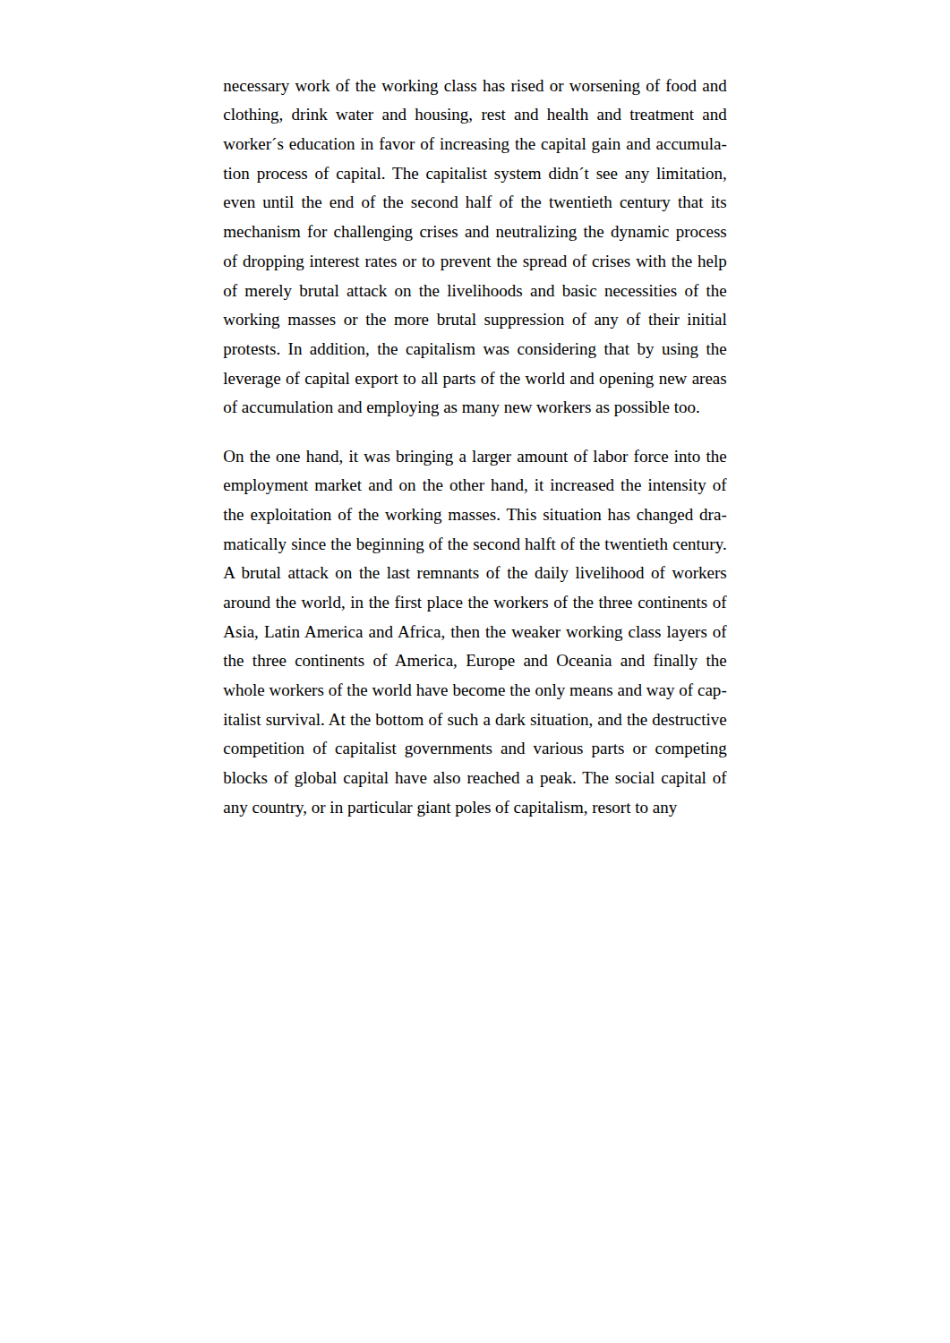necessary work of the working class has rised or worsening of food and clothing, drink water and housing, rest and health and treatment and worker´s education in favor of increasing the capital gain and accumulation process of capital. The capitalist system didn´t see any limitation, even until the end of the second half of the twentieth century that its mechanism for challenging crises and neutralizing the dynamic process of dropping interest rates or to prevent the spread of crises with the help of merely brutal attack on the livelihoods and basic necessities of the working masses or the more brutal suppression of any of their initial protests. In addition, the capitalism was considering that by using the leverage of capital export to all parts of the world and opening new areas of accumulation and employing as many new workers as possible too.
On the one hand, it was bringing a larger amount of labor force into the employment market and on the other hand, it increased the intensity of the exploitation of the working masses. This situation has changed dramatically since the beginning of the second halft of the twentieth century. A brutal attack on the last remnants of the daily livelihood of workers around the world, in the first place the workers of the three continents of Asia, Latin America and Africa, then the weaker working class layers of the three continents of America, Europe and Oceania and finally the whole workers of the world have become the only means and way of capitalist survival. At the bottom of such a dark situation, and the destructive competition of capitalist governments and various parts or competing blocks of global capital have also reached a peak. The social capital of any country, or in particular giant poles of capitalism, resort to any